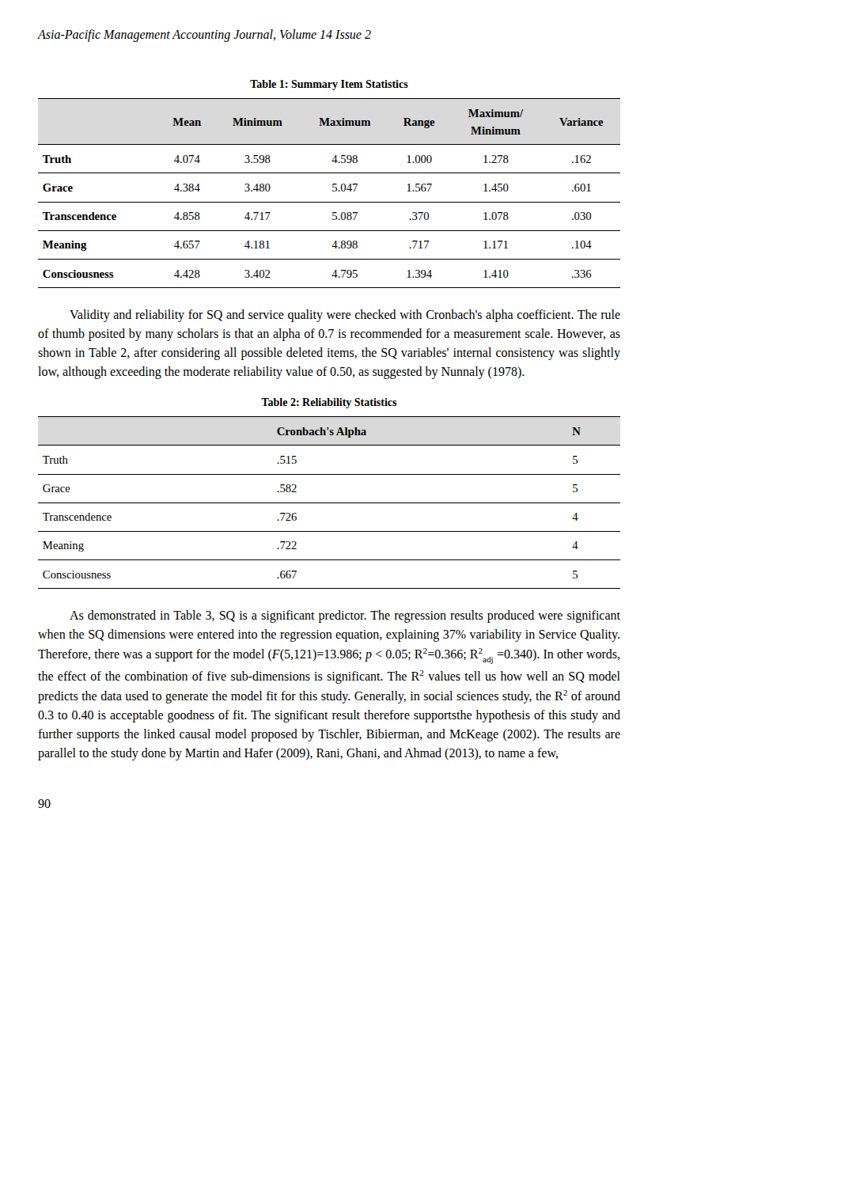Asia-Pacific Management Accounting Journal, Volume 14 Issue 2
Table 1: Summary Item Statistics
| | Mean | Minimum | Maximum | Range | Maximum/ Minimum | Variance |
| --- | --- | --- | --- | --- | --- | --- |
| Truth | 4.074 | 3.598 | 4.598 | 1.000 | 1.278 | .162 |
| Grace | 4.384 | 3.480 | 5.047 | 1.567 | 1.450 | .601 |
| Transcendence | 4.858 | 4.717 | 5.087 | .370 | 1.078 | .030 |
| Meaning | 4.657 | 4.181 | 4.898 | .717 | 1.171 | .104 |
| Consciousness | 4.428 | 3.402 | 4.795 | 1.394 | 1.410 | .336 |
Validity and reliability for SQ and service quality were checked with Cronbach's alpha coefficient. The rule of thumb posited by many scholars is that an alpha of 0.7 is recommended for a measurement scale. However, as shown in Table 2, after considering all possible deleted items, the SQ variables' internal consistency was slightly low, although exceeding the moderate reliability value of 0.50, as suggested by Nunnaly (1978).
Table 2: Reliability Statistics
| | Cronbach's Alpha | N |
| --- | --- | --- |
| Truth | .515 | 5 |
| Grace | .582 | 5 |
| Transcendence | .726 | 4 |
| Meaning | .722 | 4 |
| Consciousness | .667 | 5 |
As demonstrated in Table 3, SQ is a significant predictor. The regression results produced were significant when the SQ dimensions were entered into the regression equation, explaining 37% variability in Service Quality. Therefore, there was a support for the model (F(5,121)=13.986; p < 0.05; R2=0.366; R2adj =0.340). In other words, the effect of the combination of five sub-dimensions is significant. The R2 values tell us how well an SQ model predicts the data used to generate the model fit for this study. Generally, in social sciences study, the R2 of around 0.3 to 0.40 is acceptable goodness of fit. The significant result therefore supportsthe hypothesis of this study and further supports the linked causal model proposed by Tischler, Bibierman, and McKeage (2002). The results are parallel to the study done by Martin and Hafer (2009), Rani, Ghani, and Ahmad (2013), to name a few,
90